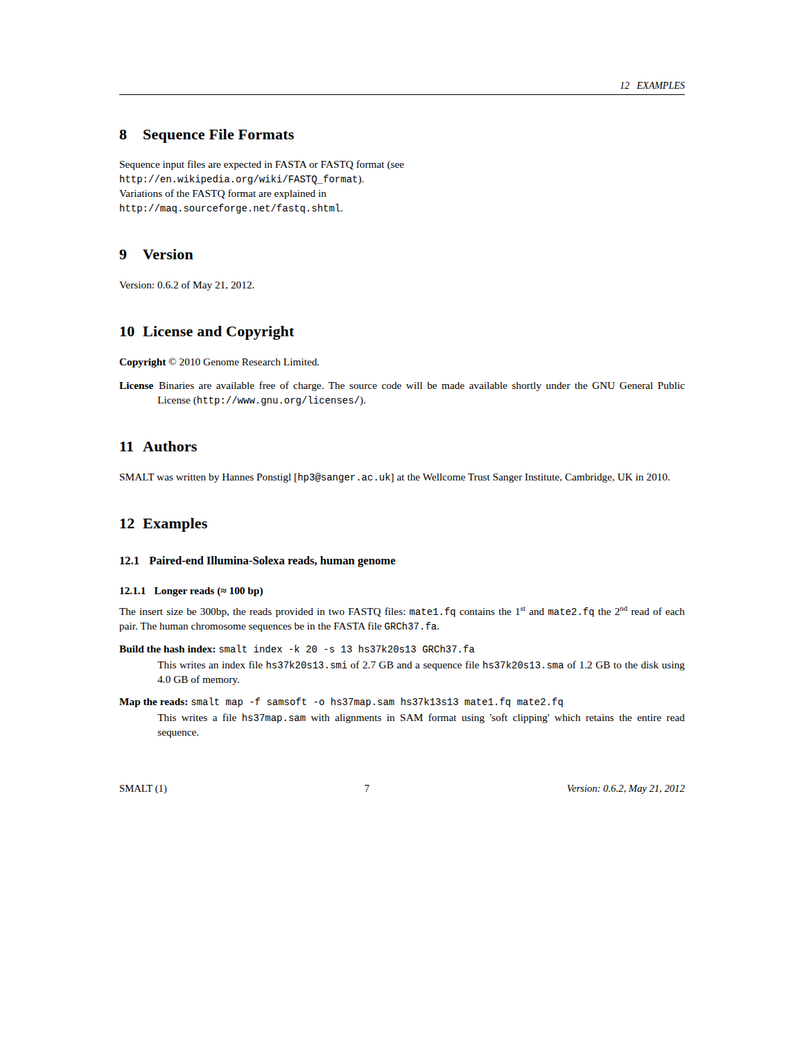12 EXAMPLES
8 Sequence File Formats
Sequence input files are expected in FASTA or FASTQ format (see
http://en.wikipedia.org/wiki/FASTQ_format).
Variations of the FASTQ format are explained in
http://maq.sourceforge.net/fastq.shtml.
9 Version
Version: 0.6.2 of May 21, 2012.
10 License and Copyright
Copyright © 2010 Genome Research Limited.
License
Binaries are available free of charge. The source code will be made available shortly under the GNU General Public License (http://www.gnu.org/licenses/).
11 Authors
SMALT was written by Hannes Ponstigl [hp3@sanger.ac.uk] at the Wellcome Trust Sanger Institute, Cambridge, UK in 2010.
12 Examples
12.1 Paired-end Illumina-Solexa reads, human genome
12.1.1 Longer reads (≈ 100 bp)
The insert size be 300bp, the reads provided in two FASTQ files: mate1.fq contains the 1st and mate2.fq the 2nd read of each pair. The human chromosome sequences be in the FASTA file GRCh37.fa.
Build the hash index: smalt index -k 20 -s 13 hs37k20s13 GRCh37.fa
This writes an index file hs37k20s13.smi of 2.7 GB and a sequence file hs37k20s13.sma of 1.2 GB to the disk using 4.0 GB of memory.
Map the reads: smalt map -f samsoft -o hs37map.sam hs37k13s13 mate1.fq mate2.fq
This writes a file hs37map.sam with alignments in SAM format using 'soft clipping' which retains the entire read sequence.
SMALT (1)
7
Version: 0.6.2, May 21, 2012